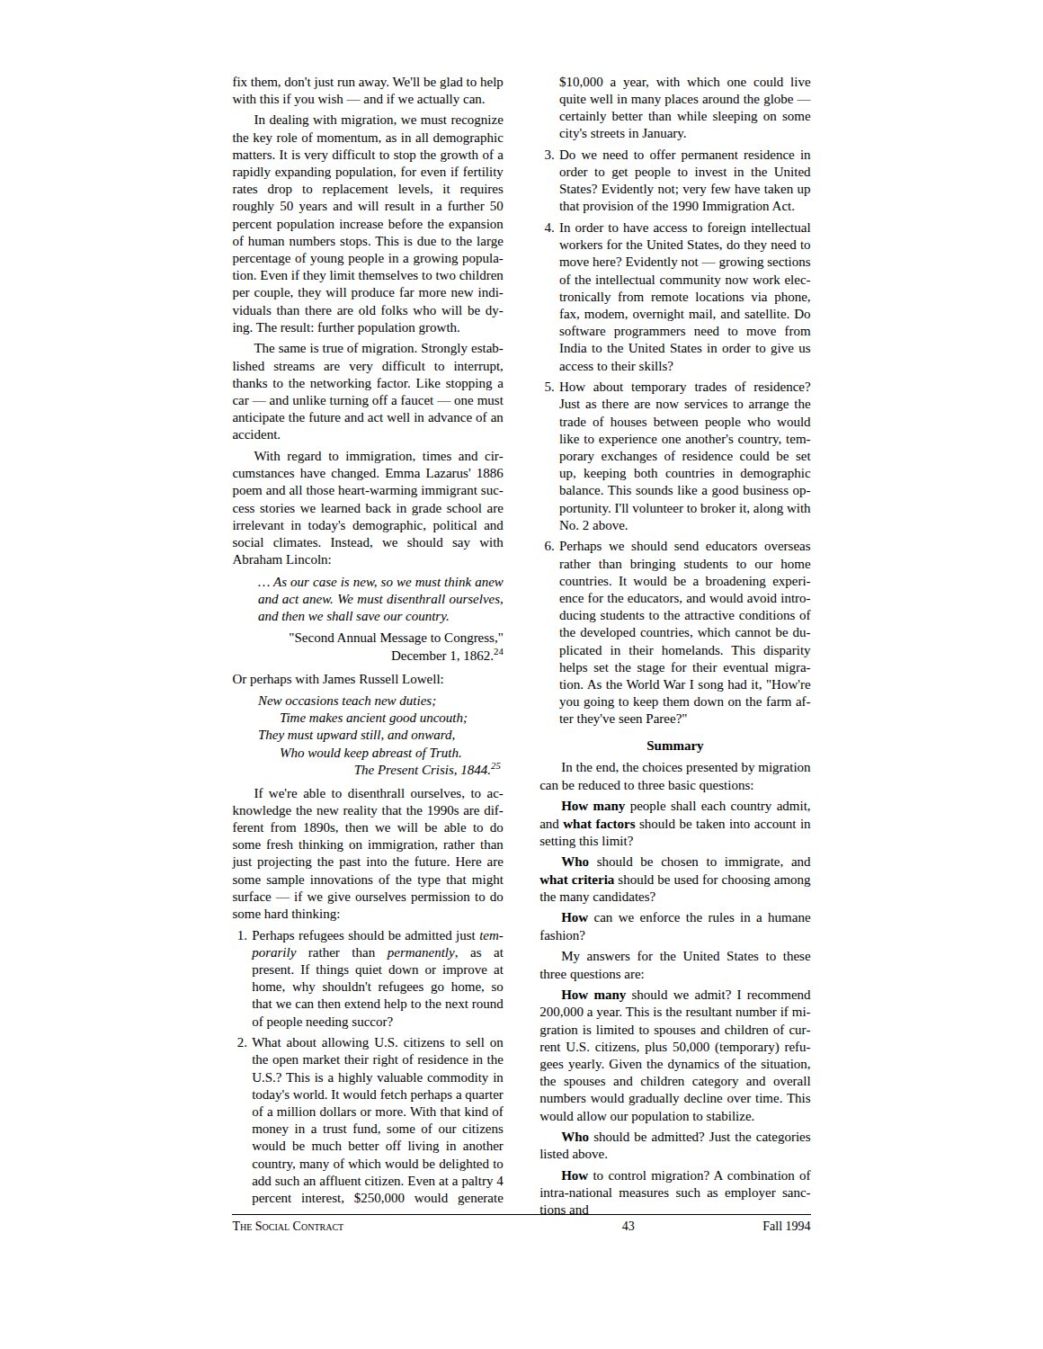fix them, don't just run away. We'll be glad to help with this if you wish — and if we actually can.
In dealing with migration, we must recognize the key role of momentum, as in all demographic matters. It is very difficult to stop the growth of a rapidly expanding population, for even if fertility rates drop to replacement levels, it requires roughly 50 years and will result in a further 50 percent population increase before the expansion of human numbers stops. This is due to the large percentage of young people in a growing population. Even if they limit themselves to two children per couple, they will produce far more new individuals than there are old folks who will be dying. The result: further population growth.
The same is true of migration. Strongly established streams are very difficult to interrupt, thanks to the networking factor. Like stopping a car — and unlike turning off a faucet — one must anticipate the future and act well in advance of an accident.
With regard to immigration, times and circumstances have changed. Emma Lazarus' 1886 poem and all those heart-warming immigrant success stories we learned back in grade school are irrelevant in today's demographic, political and social climates. Instead, we should say with Abraham Lincoln:
… As our case is new, so we must think anew and act anew. We must disenthrall ourselves, and then we shall save our country.
"Second Annual Message to Congress,"
December 1, 1862.24
Or perhaps with James Russell Lowell:
New occasions teach new duties;Time makes ancient good uncouth; They must upward still, and onward,Who would keep abreast of Truth. The Present Crisis, 1844.25
If we're able to disenthrall ourselves, to acknowledge the new reality that the 1990s are different from 1890s, then we will be able to do some fresh thinking on immigration, rather than just projecting the past into the future. Here are some sample innovations of the type that might surface — if we give ourselves permission to do some hard thinking:
Perhaps refugees should be admitted just temporarily rather than permanently, as at present. If things quiet down or improve at home, why shouldn't refugees go home, so that we can then extend help to the next round of people needing succor?
What about allowing U.S. citizens to sell on the open market their right of residence in the U.S.? This is a highly valuable commodity in today's world. It would fetch perhaps a quarter of a million dollars or more. With that kind of money in a trust fund, some of our citizens would be much better off living in another country, many of which would be delighted to add such an affluent citizen. Even at a paltry 4 percent interest, $250,000 would generate $10,000 a year, with which one could live quite well in many places around the globe — certainly better than while sleeping on some city's streets in January.
Do we need to offer permanent residence in order to get people to invest in the United States? Evidently not; very few have taken up that provision of the 1990 Immigration Act.
In order to have access to foreign intellectual workers for the United States, do they need to move here? Evidently not — growing sections of the intellectual community now work electronically from remote locations via phone, fax, modem, overnight mail, and satellite. Do software programmers need to move from India to the United States in order to give us access to their skills?
How about temporary trades of residence? Just as there are now services to arrange the trade of houses between people who would like to experience one another's country, temporary exchanges of residence could be set up, keeping both countries in demographic balance. This sounds like a good business opportunity. I'll volunteer to broker it, along with No. 2 above.
Perhaps we should send educators overseas rather than bringing students to our home countries. It would be a broadening experience for the educators, and would avoid introducing students to the attractive conditions of the developed countries, which cannot be duplicated in their homelands. This disparity helps set the stage for their eventual migration. As the World War I song had it, "How're you going to keep them down on the farm after they've seen Paree?"
Summary
In the end, the choices presented by migration can be reduced to three basic questions:
How many people shall each country admit, and what factors should be taken into account in setting this limit?
Who should be chosen to immigrate, and what criteria should be used for choosing among the many candidates?
How can we enforce the rules in a humane fashion?
My answers for the United States to these three questions are:
How many should we admit? I recommend 200,000 a year. This is the resultant number if migration is limited to spouses and children of current U.S. citizens, plus 50,000 (temporary) refugees yearly. Given the dynamics of the situation, the spouses and children category and overall numbers would gradually decline over time. This would allow our population to stabilize.
Who should be admitted? Just the categories listed above.
How to control migration? A combination of intra-national measures such as employer sanctions and
| The Social Contract | 43 | Fall 1994 |